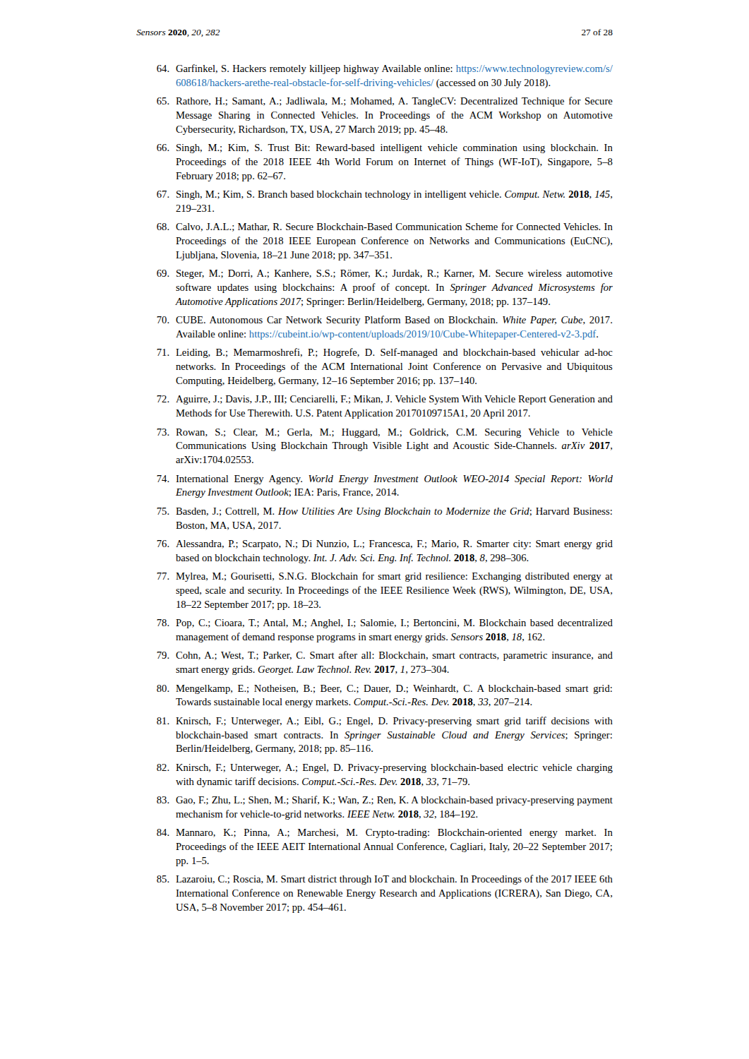Sensors 2020, 20, 282
27 of 28
64. Garfinkel, S. Hackers remotely killjeep highway Available online: https://www.technologyreview.com/s/608618/hackers-arethe-real-obstacle-for-self-driving-vehicles/ (accessed on 30 July 2018).
65. Rathore, H.; Samant, A.; Jadliwala, M.; Mohamed, A. TangleCV: Decentralized Technique for Secure Message Sharing in Connected Vehicles. In Proceedings of the ACM Workshop on Automotive Cybersecurity, Richardson, TX, USA, 27 March 2019; pp. 45–48.
66. Singh, M.; Kim, S. Trust Bit: Reward-based intelligent vehicle commination using blockchain. In Proceedings of the 2018 IEEE 4th World Forum on Internet of Things (WF-IoT), Singapore, 5–8 February 2018; pp. 62–67.
67. Singh, M.; Kim, S. Branch based blockchain technology in intelligent vehicle. Comput. Netw. 2018, 145, 219–231.
68. Calvo, J.A.L.; Mathar, R. Secure Blockchain-Based Communication Scheme for Connected Vehicles. In Proceedings of the 2018 IEEE European Conference on Networks and Communications (EuCNC), Ljubljana, Slovenia, 18–21 June 2018; pp. 347–351.
69. Steger, M.; Dorri, A.; Kanhere, S.S.; Römer, K.; Jurdak, R.; Karner, M. Secure wireless automotive software updates using blockchains: A proof of concept. In Springer Advanced Microsystems for Automotive Applications 2017; Springer: Berlin/Heidelberg, Germany, 2018; pp. 137–149.
70. CUBE. Autonomous Car Network Security Platform Based on Blockchain. White Paper, Cube, 2017. Available online: https://cubeint.io/wp-content/uploads/2019/10/Cube-Whitepaper-Centered-v2-3.pdf.
71. Leiding, B.; Memarmoshrefi, P.; Hogrefe, D. Self-managed and blockchain-based vehicular ad-hoc networks. In Proceedings of the ACM International Joint Conference on Pervasive and Ubiquitous Computing, Heidelberg, Germany, 12–16 September 2016; pp. 137–140.
72. Aguirre, J.; Davis, J.P., III; Cenciarelli, F.; Mikan, J. Vehicle System With Vehicle Report Generation and Methods for Use Therewith. U.S. Patent Application 20170109715A1, 20 April 2017.
73. Rowan, S.; Clear, M.; Gerla, M.; Huggard, M.; Goldrick, C.M. Securing Vehicle to Vehicle Communications Using Blockchain Through Visible Light and Acoustic Side-Channels. arXiv 2017, arXiv:1704.02553.
74. International Energy Agency. World Energy Investment Outlook WEO-2014 Special Report: World Energy Investment Outlook; IEA: Paris, France, 2014.
75. Basden, J.; Cottrell, M. How Utilities Are Using Blockchain to Modernize the Grid; Harvard Business: Boston, MA, USA, 2017.
76. Alessandra, P.; Scarpato, N.; Di Nunzio, L.; Francesca, F.; Mario, R. Smarter city: Smart energy grid based on blockchain technology. Int. J. Adv. Sci. Eng. Inf. Technol. 2018, 8, 298–306.
77. Mylrea, M.; Gourisetti, S.N.G. Blockchain for smart grid resilience: Exchanging distributed energy at speed, scale and security. In Proceedings of the IEEE Resilience Week (RWS), Wilmington, DE, USA, 18–22 September 2017; pp. 18–23.
78. Pop, C.; Cioara, T.; Antal, M.; Anghel, I.; Salomie, I.; Bertoncini, M. Blockchain based decentralized management of demand response programs in smart energy grids. Sensors 2018, 18, 162.
79. Cohn, A.; West, T.; Parker, C. Smart after all: Blockchain, smart contracts, parametric insurance, and smart energy grids. Georget. Law Technol. Rev. 2017, 1, 273–304.
80. Mengelkamp, E.; Notheisen, B.; Beer, C.; Dauer, D.; Weinhardt, C. A blockchain-based smart grid: Towards sustainable local energy markets. Comput.-Sci.-Res. Dev. 2018, 33, 207–214.
81. Knirsch, F.; Unterweger, A.; Eibl, G.; Engel, D. Privacy-preserving smart grid tariff decisions with blockchain-based smart contracts. In Springer Sustainable Cloud and Energy Services; Springer: Berlin/Heidelberg, Germany, 2018; pp. 85–116.
82. Knirsch, F.; Unterweger, A.; Engel, D. Privacy-preserving blockchain-based electric vehicle charging with dynamic tariff decisions. Comput.-Sci.-Res. Dev. 2018, 33, 71–79.
83. Gao, F.; Zhu, L.; Shen, M.; Sharif, K.; Wan, Z.; Ren, K. A blockchain-based privacy-preserving payment mechanism for vehicle-to-grid networks. IEEE Netw. 2018, 32, 184–192.
84. Mannaro, K.; Pinna, A.; Marchesi, M. Crypto-trading: Blockchain-oriented energy market. In Proceedings of the IEEE AEIT International Annual Conference, Cagliari, Italy, 20–22 September 2017; pp. 1–5.
85. Lazaroiu, C.; Roscia, M. Smart district through IoT and blockchain. In Proceedings of the 2017 IEEE 6th International Conference on Renewable Energy Research and Applications (ICRERA), San Diego, CA, USA, 5–8 November 2017; pp. 454–461.